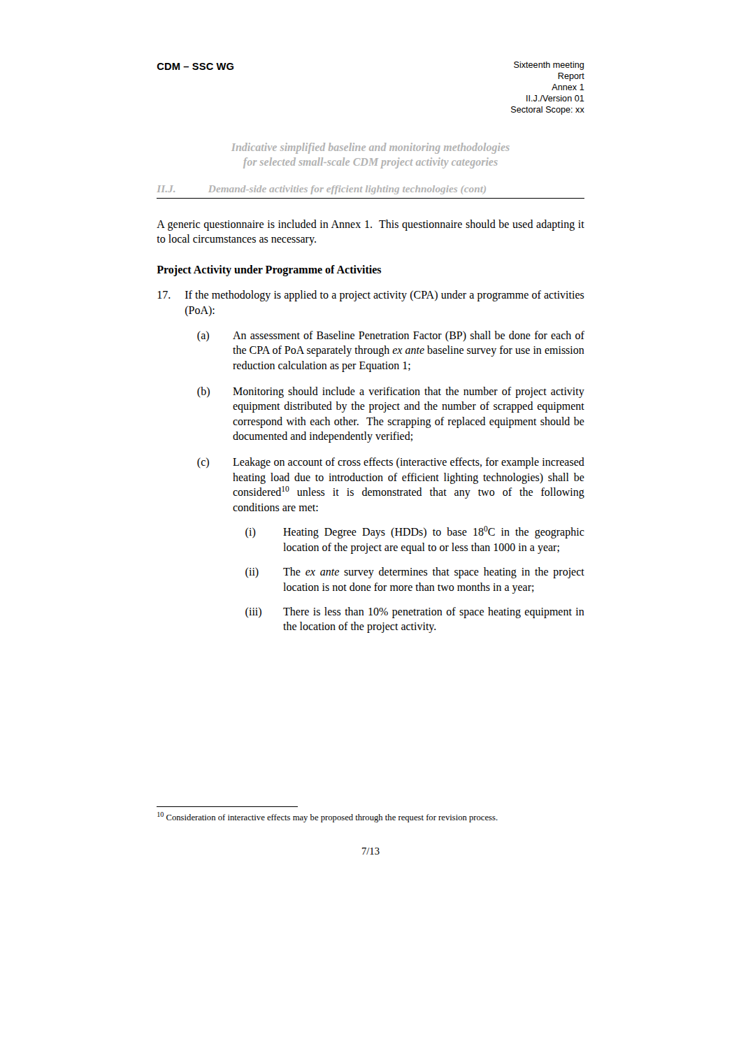CDM – SSC WG
Sixteenth meeting
Report
Annex 1
II.J./Version 01
Sectoral Scope: xx
Indicative simplified baseline and monitoring methodologies
for selected small-scale CDM project activity categories
II.J. Demand-side activities for efficient lighting technologies (cont)
A generic questionnaire is included in Annex 1. This questionnaire should be used adapting it to local circumstances as necessary.
Project Activity under Programme of Activities
17.
If the methodology is applied to a project activity (CPA) under a programme of activities (PoA):
(a) An assessment of Baseline Penetration Factor (BP) shall be done for each of the CPA of PoA separately through ex ante baseline survey for use in emission reduction calculation as per Equation 1;
(b) Monitoring should include a verification that the number of project activity equipment distributed by the project and the number of scrapped equipment correspond with each other. The scrapping of replaced equipment should be documented and independently verified;
(c) Leakage on account of cross effects (interactive effects, for example increased heating load due to introduction of efficient lighting technologies) shall be considered10 unless it is demonstrated that any two of the following conditions are met:
(i) Heating Degree Days (HDDs) to base 180C in the geographic location of the project are equal to or less than 1000 in a year;
(ii) The ex ante survey determines that space heating in the project location is not done for more than two months in a year;
(iii) There is less than 10% penetration of space heating equipment in the location of the project activity.
10 Consideration of interactive effects may be proposed through the request for revision process.
7/13